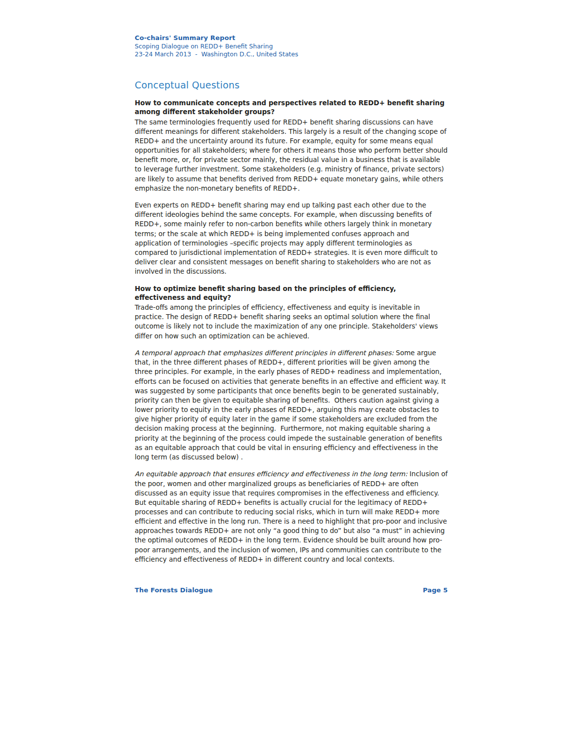Co-chairs' Summary Report
Scoping Dialogue on REDD+ Benefit Sharing
23-24 March 2013 - Washington D.C., United States
Conceptual Questions
How to communicate concepts and perspectives related to REDD+ benefit sharing among different stakeholder groups?
The same terminologies frequently used for REDD+ benefit sharing discussions can have different meanings for different stakeholders. This largely is a result of the changing scope of REDD+ and the uncertainty around its future. For example, equity for some means equal opportunities for all stakeholders; where for others it means those who perform better should benefit more, or, for private sector mainly, the residual value in a business that is available to leverage further investment. Some stakeholders (e.g. ministry of finance, private sectors) are likely to assume that benefits derived from REDD+ equate monetary gains, while others emphasize the non-monetary benefits of REDD+.
Even experts on REDD+ benefit sharing may end up talking past each other due to the different ideologies behind the same concepts. For example, when discussing benefits of REDD+, some mainly refer to non-carbon benefits while others largely think in monetary terms; or the scale at which REDD+ is being implemented confuses approach and application of terminologies –specific projects may apply different terminologies as compared to jurisdictional implementation of REDD+ strategies. It is even more difficult to deliver clear and consistent messages on benefit sharing to stakeholders who are not as involved in the discussions.
How to optimize benefit sharing based on the principles of efficiency, effectiveness and equity?
Trade-offs among the principles of efficiency, effectiveness and equity is inevitable in practice. The design of REDD+ benefit sharing seeks an optimal solution where the final outcome is likely not to include the maximization of any one principle. Stakeholders' views differ on how such an optimization can be achieved.
A temporal approach that emphasizes different principles in different phases: Some argue that, in the three different phases of REDD+, different priorities will be given among the three principles. For example, in the early phases of REDD+ readiness and implementation, efforts can be focused on activities that generate benefits in an effective and efficient way. It was suggested by some participants that once benefits begin to be generated sustainably, priority can then be given to equitable sharing of benefits. Others caution against giving a lower priority to equity in the early phases of REDD+, arguing this may create obstacles to give higher priority of equity later in the game if some stakeholders are excluded from the decision making process at the beginning. Furthermore, not making equitable sharing a priority at the beginning of the process could impede the sustainable generation of benefits as an equitable approach that could be vital in ensuring efficiency and effectiveness in the long term (as discussed below) .
An equitable approach that ensures efficiency and effectiveness in the long term: Inclusion of the poor, women and other marginalized groups as beneficiaries of REDD+ are often discussed as an equity issue that requires compromises in the effectiveness and efficiency. But equitable sharing of REDD+ benefits is actually crucial for the legitimacy of REDD+ processes and can contribute to reducing social risks, which in turn will make REDD+ more efficient and effective in the long run. There is a need to highlight that pro-poor and inclusive approaches towards REDD+ are not only “a good thing to do” but also “a must” in achieving the optimal outcomes of REDD+ in the long term. Evidence should be built around how pro-poor arrangements, and the inclusion of women, IPs and communities can contribute to the efficiency and effectiveness of REDD+ in different country and local contexts.
The Forests Dialogue
Page 5